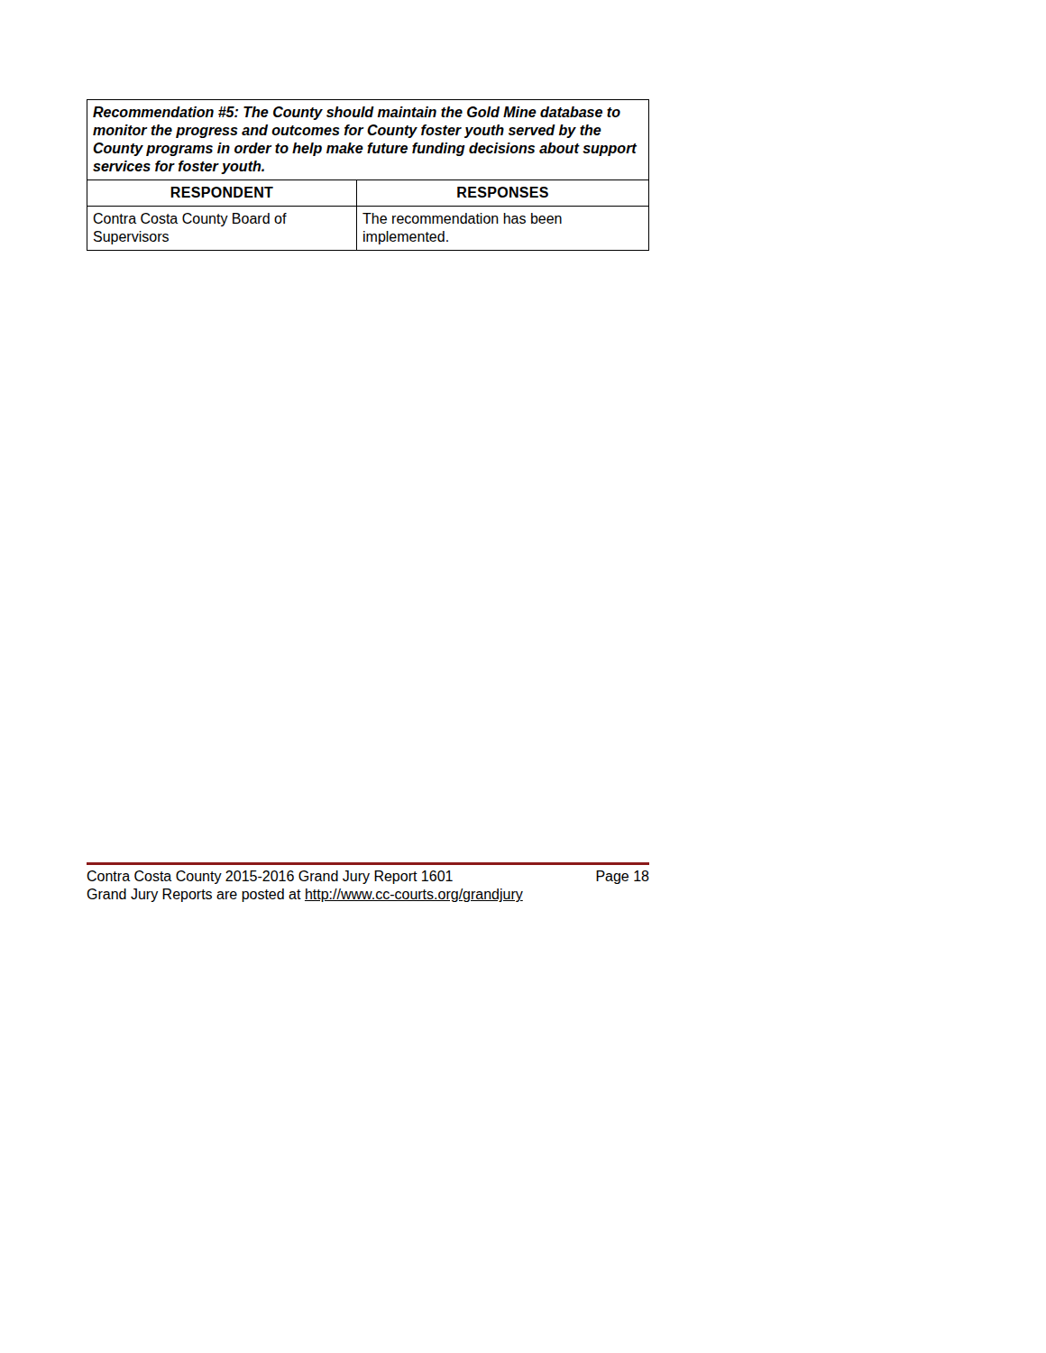| Recommendation #5: The County should maintain the Gold Mine database to monitor the progress and outcomes for County foster youth served by the County programs in order to help make future funding decisions about support services for foster youth. |
| RESPONDENT | RESPONSES |
| Contra Costa County Board of Supervisors | The recommendation has been implemented. |
Contra Costa County 2015-2016 Grand Jury Report 1601
Grand Jury Reports are posted at http://www.cc-courts.org/grandjury
Page 18